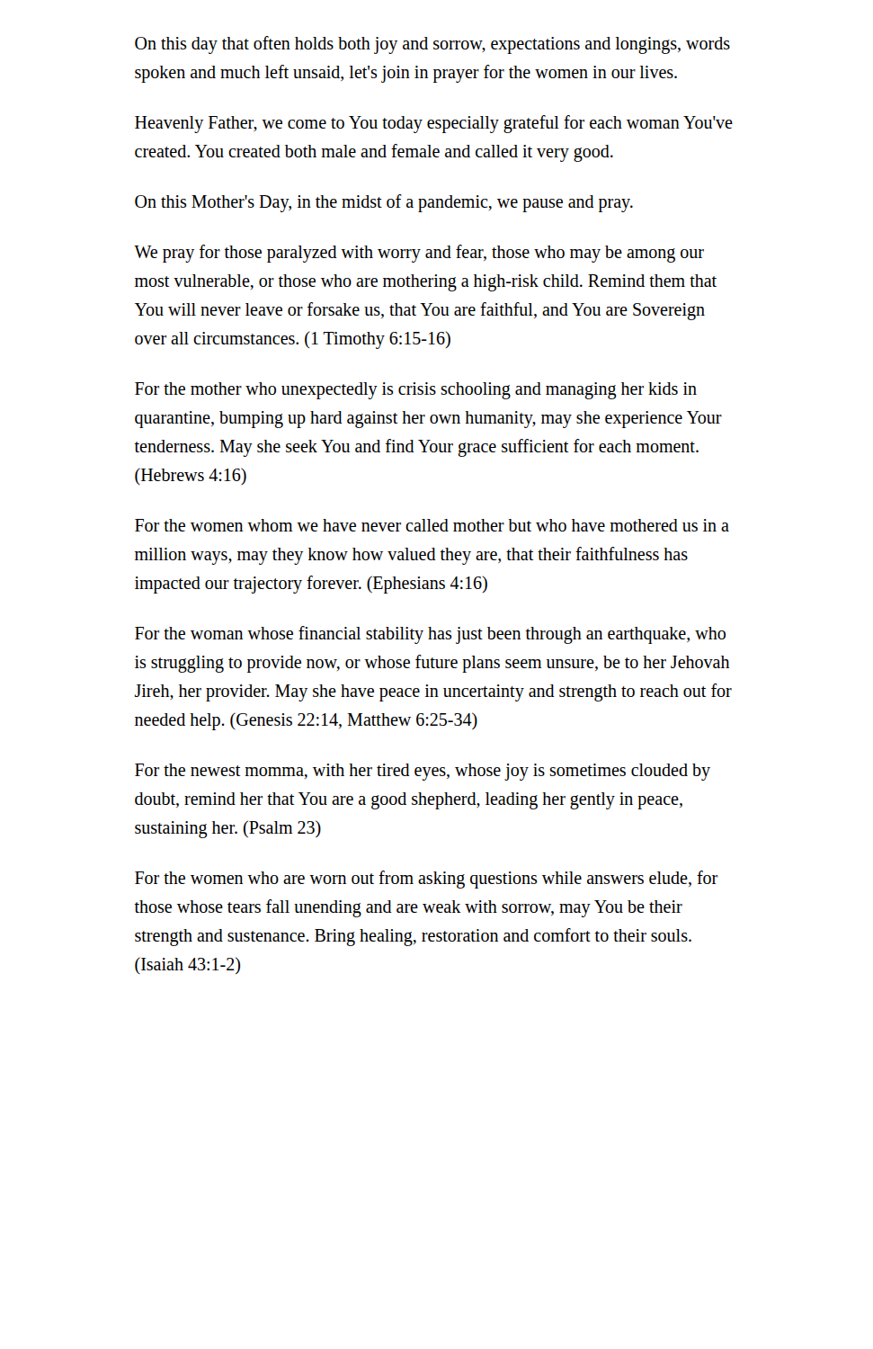On this day that often holds both joy and sorrow, expectations and longings, words spoken and much left unsaid, let's join in prayer for the women in our lives.
Heavenly Father, we come to You today especially grateful for each woman You've created. You created both male and female and called it very good.
On this Mother's Day, in the midst of a pandemic, we pause and pray.
We pray for those paralyzed with worry and fear, those who may be among our most vulnerable, or those who are mothering a high-risk child. Remind them that You will never leave or forsake us, that You are faithful, and You are Sovereign over all circumstances. (1 Timothy 6:15-16)
For the mother who unexpectedly is crisis schooling and managing her kids in quarantine, bumping up hard against her own humanity, may she experience Your tenderness. May she seek You and find Your grace sufficient for each moment. (Hebrews 4:16)
For the women whom we have never called mother but who have mothered us in a million ways, may they know how valued they are, that their faithfulness has impacted our trajectory forever. (Ephesians 4:16)
For the woman whose financial stability has just been through an earthquake, who is struggling to provide now, or whose future plans seem unsure, be to her Jehovah Jireh, her provider. May she have peace in uncertainty and strength to reach out for needed help. (Genesis 22:14, Matthew 6:25-34)
For the newest momma, with her tired eyes, whose joy is sometimes clouded by doubt, remind her that You are a good shepherd, leading her gently in peace, sustaining her. (Psalm 23)
For the women who are worn out from asking questions while answers elude, for those whose tears fall unending and are weak with sorrow, may You be their strength and sustenance. Bring healing, restoration and comfort to their souls. (Isaiah 43:1-2)